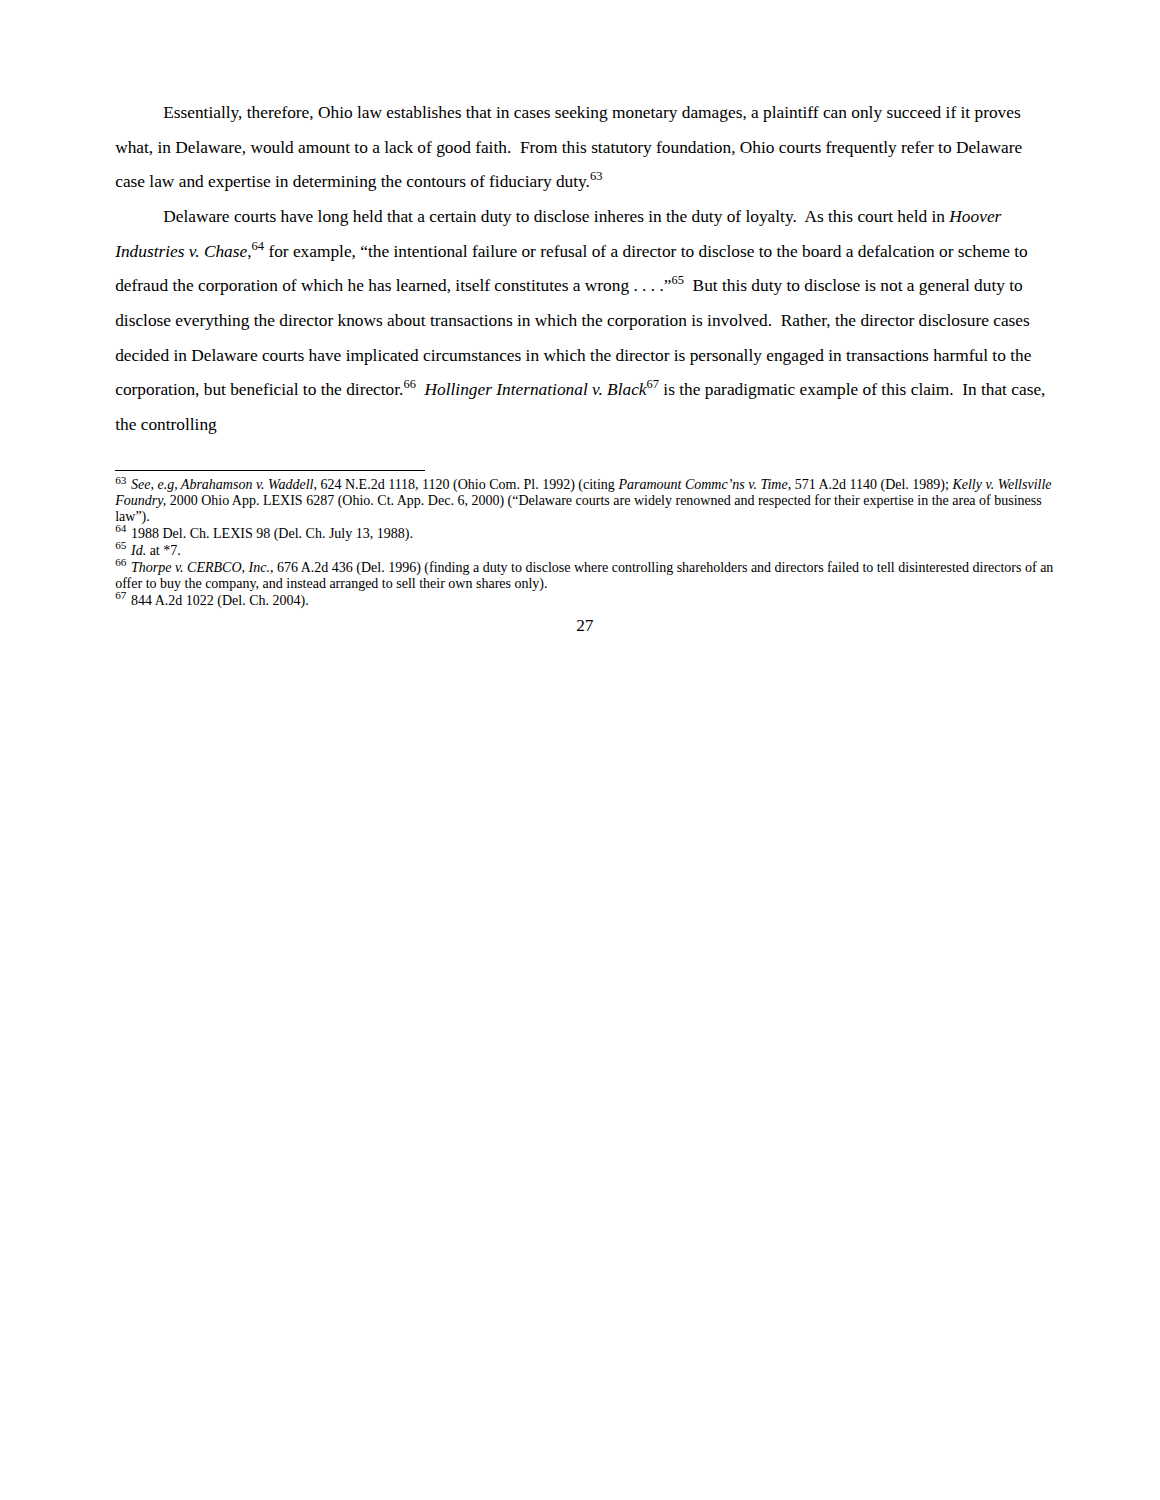Essentially, therefore, Ohio law establishes that in cases seeking monetary damages, a plaintiff can only succeed if it proves what, in Delaware, would amount to a lack of good faith. From this statutory foundation, Ohio courts frequently refer to Delaware case law and expertise in determining the contours of fiduciary duty.63
Delaware courts have long held that a certain duty to disclose inheres in the duty of loyalty. As this court held in Hoover Industries v. Chase,64 for example, “the intentional failure or refusal of a director to disclose to the board a defalcation or scheme to defraud the corporation of which he has learned, itself constitutes a wrong . . . .”65 But this duty to disclose is not a general duty to disclose everything the director knows about transactions in which the corporation is involved. Rather, the director disclosure cases decided in Delaware courts have implicated circumstances in which the director is personally engaged in transactions harmful to the corporation, but beneficial to the director.66 Hollinger International v. Black67 is the paradigmatic example of this claim. In that case, the controlling
63 See, e.g, Abrahamson v. Waddell, 624 N.E.2d 1118, 1120 (Ohio Com. Pl. 1992) (citing Paramount Commc’ns v. Time, 571 A.2d 1140 (Del. 1989); Kelly v. Wellsville Foundry, 2000 Ohio App. LEXIS 6287 (Ohio. Ct. App. Dec. 6, 2000) (“Delaware courts are widely renowned and respected for their expertise in the area of business law”).
64 1988 Del. Ch. LEXIS 98 (Del. Ch. July 13, 1988).
65 Id. at *7.
66 Thorpe v. CERBCO, Inc., 676 A.2d 436 (Del. 1996) (finding a duty to disclose where controlling shareholders and directors failed to tell disinterested directors of an offer to buy the company, and instead arranged to sell their own shares only).
67 844 A.2d 1022 (Del. Ch. 2004).
27